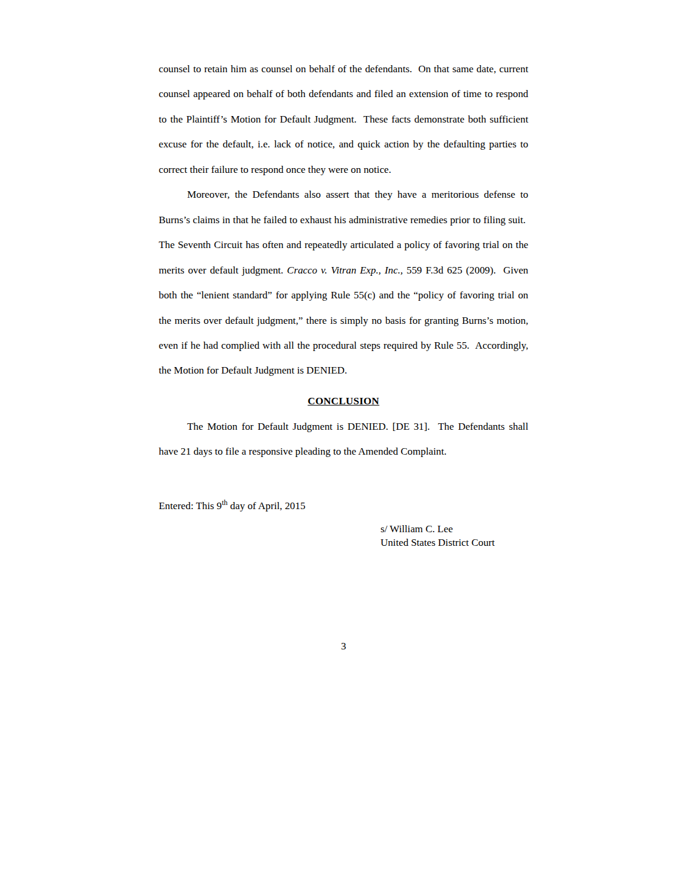counsel to retain him as counsel on behalf of the defendants. On that same date, current counsel appeared on behalf of both defendants and filed an extension of time to respond to the Plaintiff’s Motion for Default Judgment. These facts demonstrate both sufficient excuse for the default, i.e. lack of notice, and quick action by the defaulting parties to correct their failure to respond once they were on notice.
Moreover, the Defendants also assert that they have a meritorious defense to Burns’s claims in that he failed to exhaust his administrative remedies prior to filing suit. The Seventh Circuit has often and repeatedly articulated a policy of favoring trial on the merits over default judgment. Cracco v. Vitran Exp., Inc., 559 F.3d 625 (2009). Given both the “lenient standard” for applying Rule 55(c) and the “policy of favoring trial on the merits over default judgment,” there is simply no basis for granting Burns’s motion, even if he had complied with all the procedural steps required by Rule 55. Accordingly, the Motion for Default Judgment is DENIED.
CONCLUSION
The Motion for Default Judgment is DENIED. [DE 31]. The Defendants shall have 21 days to file a responsive pleading to the Amended Complaint.
Entered: This 9th day of April, 2015
s/ William C. Lee
United States District Court
3